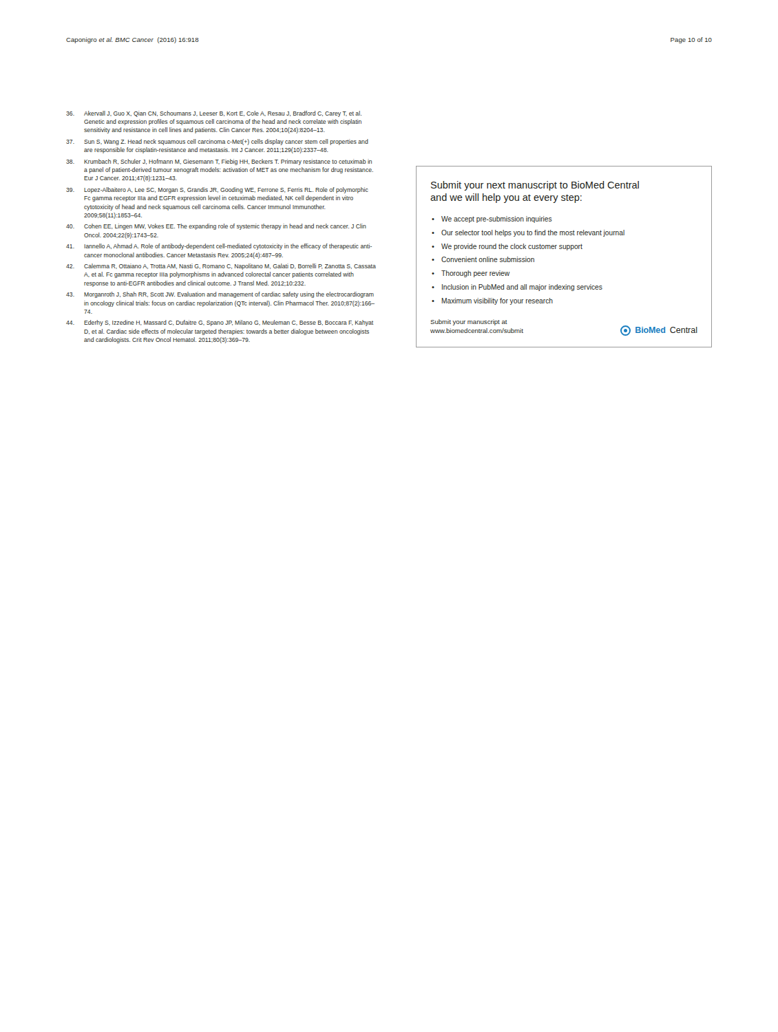Caponigro et al. BMC Cancer (2016) 16:918
Page 10 of 10
36. Akervall J, Guo X, Qian CN, Schoumans J, Leeser B, Kort E, Cole A, Resau J, Bradford C, Carey T, et al. Genetic and expression profiles of squamous cell carcinoma of the head and neck correlate with cisplatin sensitivity and resistance in cell lines and patients. Clin Cancer Res. 2004;10(24):8204–13.
37. Sun S, Wang Z. Head neck squamous cell carcinoma c-Met(+) cells display cancer stem cell properties and are responsible for cisplatin-resistance and metastasis. Int J Cancer. 2011;129(10):2337–48.
38. Krumbach R, Schuler J, Hofmann M, Giesemann T, Fiebig HH, Beckers T. Primary resistance to cetuximab in a panel of patient-derived tumour xenograft models: activation of MET as one mechanism for drug resistance. Eur J Cancer. 2011;47(8):1231–43.
39. Lopez-Albaitero A, Lee SC, Morgan S, Grandis JR, Gooding WE, Ferrone S, Ferris RL. Role of polymorphic Fc gamma receptor IIIa and EGFR expression level in cetuximab mediated, NK cell dependent in vitro cytotoxicity of head and neck squamous cell carcinoma cells. Cancer Immunol Immunother. 2009;58(11):1853–64.
40. Cohen EE, Lingen MW, Vokes EE. The expanding role of systemic therapy in head and neck cancer. J Clin Oncol. 2004;22(9):1743–52.
41. Iannello A, Ahmad A. Role of antibody-dependent cell-mediated cytotoxicity in the efficacy of therapeutic anti-cancer monoclonal antibodies. Cancer Metastasis Rev. 2005;24(4):487–99.
42. Calemma R, Ottaiano A, Trotta AM, Nasti G, Romano C, Napolitano M, Galati D, Borrelli P, Zanotta S, Cassata A, et al. Fc gamma receptor IIIa polymorphisms in advanced colorectal cancer patients correlated with response to anti-EGFR antibodies and clinical outcome. J Transl Med. 2012;10:232.
43. Morganroth J, Shah RR, Scott JW. Evaluation and management of cardiac safety using the electrocardiogram in oncology clinical trials: focus on cardiac repolarization (QTc interval). Clin Pharmacol Ther. 2010;87(2):166–74.
44. Ederhy S, Izzedine H, Massard C, Dufaitre G, Spano JP, Milano G, Meuleman C, Besse B, Boccara F, Kahyat D, et al. Cardiac side effects of molecular targeted therapies: towards a better dialogue between oncologists and cardiologists. Crit Rev Oncol Hematol. 2011;80(3):369–79.
Submit your next manuscript to BioMed Central
and we will help you at every step:
We accept pre-submission inquiries
Our selector tool helps you to find the most relevant journal
We provide round the clock customer support
Convenient online submission
Thorough peer review
Inclusion in PubMed and all major indexing services
Maximum visibility for your research
Submit your manuscript at
www.biomedcentral.com/submit
BioMed Central